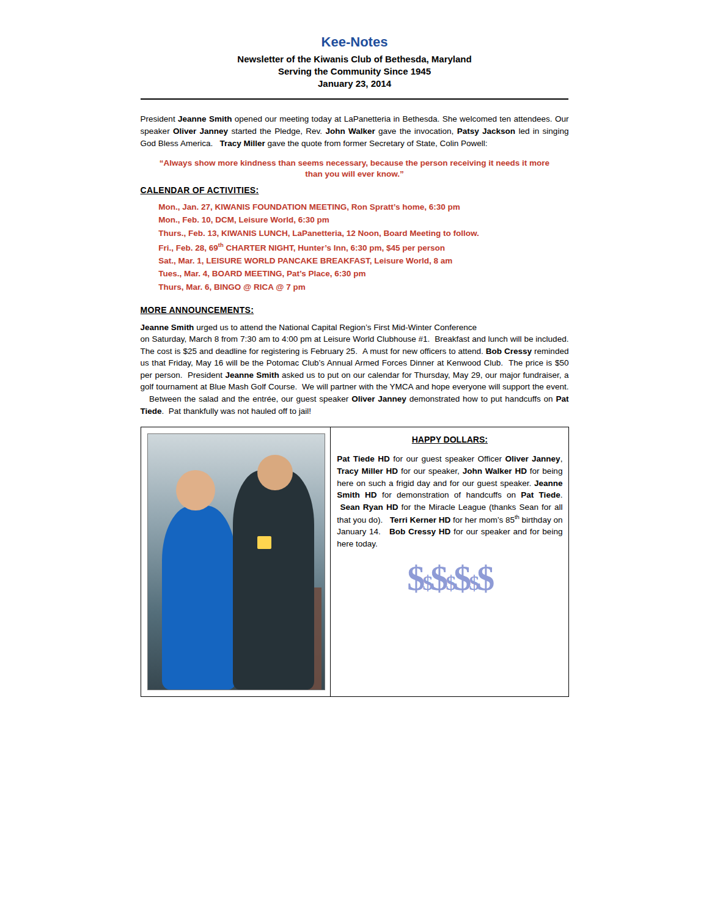Kee-Notes
Newsletter of the Kiwanis Club of Bethesda, Maryland
Serving the Community Since 1945
January 23, 2014
President Jeanne Smith opened our meeting today at LaPanetteria in Bethesda. She welcomed ten attendees. Our speaker Oliver Janney started the Pledge, Rev. John Walker gave the invocation, Patsy Jackson led in singing God Bless America. Tracy Miller gave the quote from former Secretary of State, Colin Powell:
“Always show more kindness than seems necessary, because the person receiving it needs it more than you will ever know.”
CALENDAR OF ACTIVITIES:
Mon., Jan. 27, KIWANIS FOUNDATION MEETING, Ron Spratt’s home, 6:30 pm
Mon., Feb. 10, DCM, Leisure World, 6:30 pm
Thurs., Feb. 13, KIWANIS LUNCH, LaPanetteria, 12 Noon, Board Meeting to follow.
Fri., Feb. 28, 69th CHARTER NIGHT, Hunter’s Inn, 6:30 pm, $45 per person
Sat., Mar. 1, LEISURE WORLD PANCAKE BREAKFAST, Leisure World, 8 am
Tues., Mar. 4, BOARD MEETING, Pat’s Place, 6:30 pm
Thurs, Mar. 6, BINGO @ RICA @ 7 pm
MORE ANNOUNCEMENTS:
Jeanne Smith urged us to attend the National Capital Region’s First Mid-Winter Conference
on Saturday, March 8 from 7:30 am to 4:00 pm at Leisure World Clubhouse #1. Breakfast and lunch will be included. The cost is $25 and deadline for registering is February 25. A must for new officers to attend. Bob Cressy reminded us that Friday, May 16 will be the Potomac Club’s Annual Armed Forces Dinner at Kenwood Club. The price is $50 per person. President Jeanne Smith asked us to put on our calendar for Thursday, May 29, our major fundraiser, a golf tournament at Blue Mash Golf Course. We will partner with the YMCA and hope everyone will support the event. Between the salad and the entrée, our guest speaker Oliver Janney demonstrated how to put handcuffs on Pat Tiede. Pat thankfully was not hauled off to jail!
HAPPY DOLLARS:
Pat Tiede HD for our guest speaker Officer Oliver Janney, Tracy Miller HD for our speaker, John Walker HD for being here on such a frigid day and for our guest speaker. Jeanne Smith HD for demonstration of handcuffs on Pat Tiede. Sean Ryan HD for the Miracle League (thanks Sean for all that you do). Terri Kerner HD for her mom’s 85th birthday on January 14. Bob Cressy HD for our speaker and for being here today.
$$$$$$$